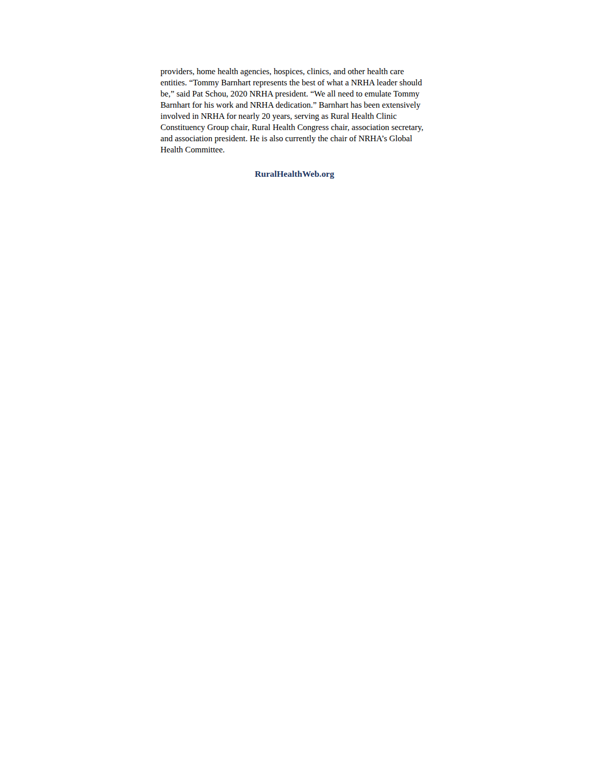providers, home health agencies, hospices, clinics, and other health care entities. “Tommy Barnhart represents the best of what a NRHA leader should be,” said Pat Schou, 2020 NRHA president. “We all need to emulate Tommy Barnhart for his work and NRHA dedication.” Barnhart has been extensively involved in NRHA for nearly 20 years, serving as Rural Health Clinic Constituency Group chair, Rural Health Congress chair, association secretary, and association president. He is also currently the chair of NRHA’s Global Health Committee.
RuralHealthWeb.org